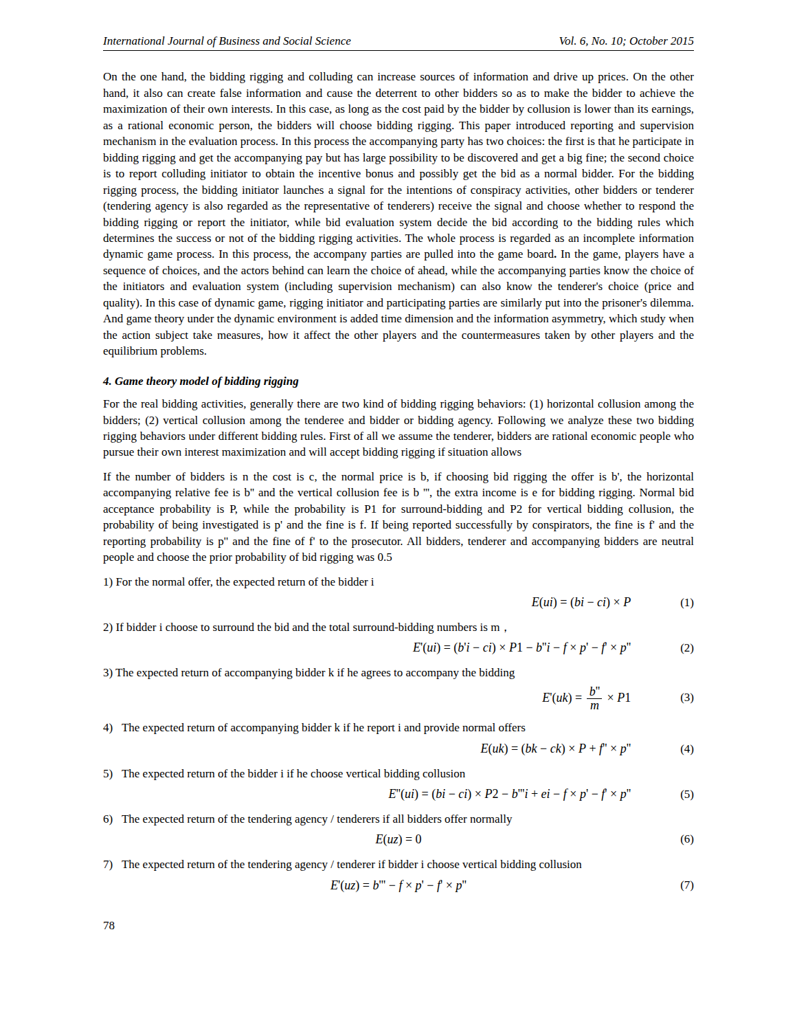International Journal of Business and Social Science
Vol. 6, No. 10; October 2015
On the one hand, the bidding rigging and colluding can increase sources of information and drive up prices. On the other hand, it also can create false information and cause the deterrent to other bidders so as to make the bidder to achieve the maximization of their own interests. In this case, as long as the cost paid by the bidder by collusion is lower than its earnings, as a rational economic person, the bidders will choose bidding rigging. This paper introduced reporting and supervision mechanism in the evaluation process. In this process the accompanying party has two choices: the first is that he participate in bidding rigging and get the accompanying pay but has large possibility to be discovered and get a big fine; the second choice is to report colluding initiator to obtain the incentive bonus and possibly get the bid as a normal bidder. For the bidding rigging process, the bidding initiator launches a signal for the intentions of conspiracy activities, other bidders or tenderer (tendering agency is also regarded as the representative of tenderers) receive the signal and choose whether to respond the bidding rigging or report the initiator, while bid evaluation system decide the bid according to the bidding rules which determines the success or not of the bidding rigging activities. The whole process is regarded as an incomplete information dynamic game process. In this process, the accompany parties are pulled into the game board. In the game, players have a sequence of choices, and the actors behind can learn the choice of ahead, while the accompanying parties know the choice of the initiators and evaluation system (including supervision mechanism) can also know the tenderer's choice (price and quality). In this case of dynamic game, rigging initiator and participating parties are similarly put into the prisoner's dilemma. And game theory under the dynamic environment is added time dimension and the information asymmetry, which study when the action subject take measures, how it affect the other players and the countermeasures taken by other players and the equilibrium problems.
4. Game theory model of bidding rigging
For the real bidding activities, generally there are two kind of bidding rigging behaviors: (1) horizontal collusion among the bidders; (2) vertical collusion among the tenderee and bidder or bidding agency. Following we analyze these two bidding rigging behaviors under different bidding rules. First of all we assume the tenderer, bidders are rational economic people who pursue their own interest maximization and will accept bidding rigging if situation allows
If the number of bidders is n the cost is c, the normal price is b, if choosing bid rigging the offer is b', the horizontal accompanying relative fee is b'' and the vertical collusion fee is b ''', the extra income is e for bidding rigging. Normal bid acceptance probability is P, while the probability is P1 for surround-bidding and P2 for vertical bidding collusion, the probability of being investigated is p' and the fine is f. If being reported successfully by conspirators, the fine is f' and the reporting probability is p'' and the fine of f' to the prosecutor. All bidders, tenderer and accompanying bidders are neutral people and choose the prior probability of bid rigging was 0.5
1) For the normal offer, the expected return of the bidder i
E(ui) = (bi − ci) × P
(1)
2) If bidder i choose to surround the bid and the total surround-bidding numbers is m，
E'(ui) = (b'i − ci) × P1 − b''i − f × p' − f' × p''
(2)
3) The expected return of accompanying bidder k if he agrees to accompany the bidding
E'(uk) = b''m × P1
(3)
4) The expected return of accompanying bidder k if he report i and provide normal offers
E(uk) = (bk − ck) × P + f'' × p''
(4)
5) The expected return of the bidder i if he choose vertical bidding collusion
E''(ui) = (bi − ci) × P2 − b'''i + ei − f × p' − f' × p''
(5)
6) The expected return of the tendering agency / tenderers if all bidders offer normally
E(uz) = 0
(6)
7) The expected return of the tendering agency / tenderer if bidder i choose vertical bidding collusion
E'(uz) = b''' − f × p' − f' × p''
(7)
78